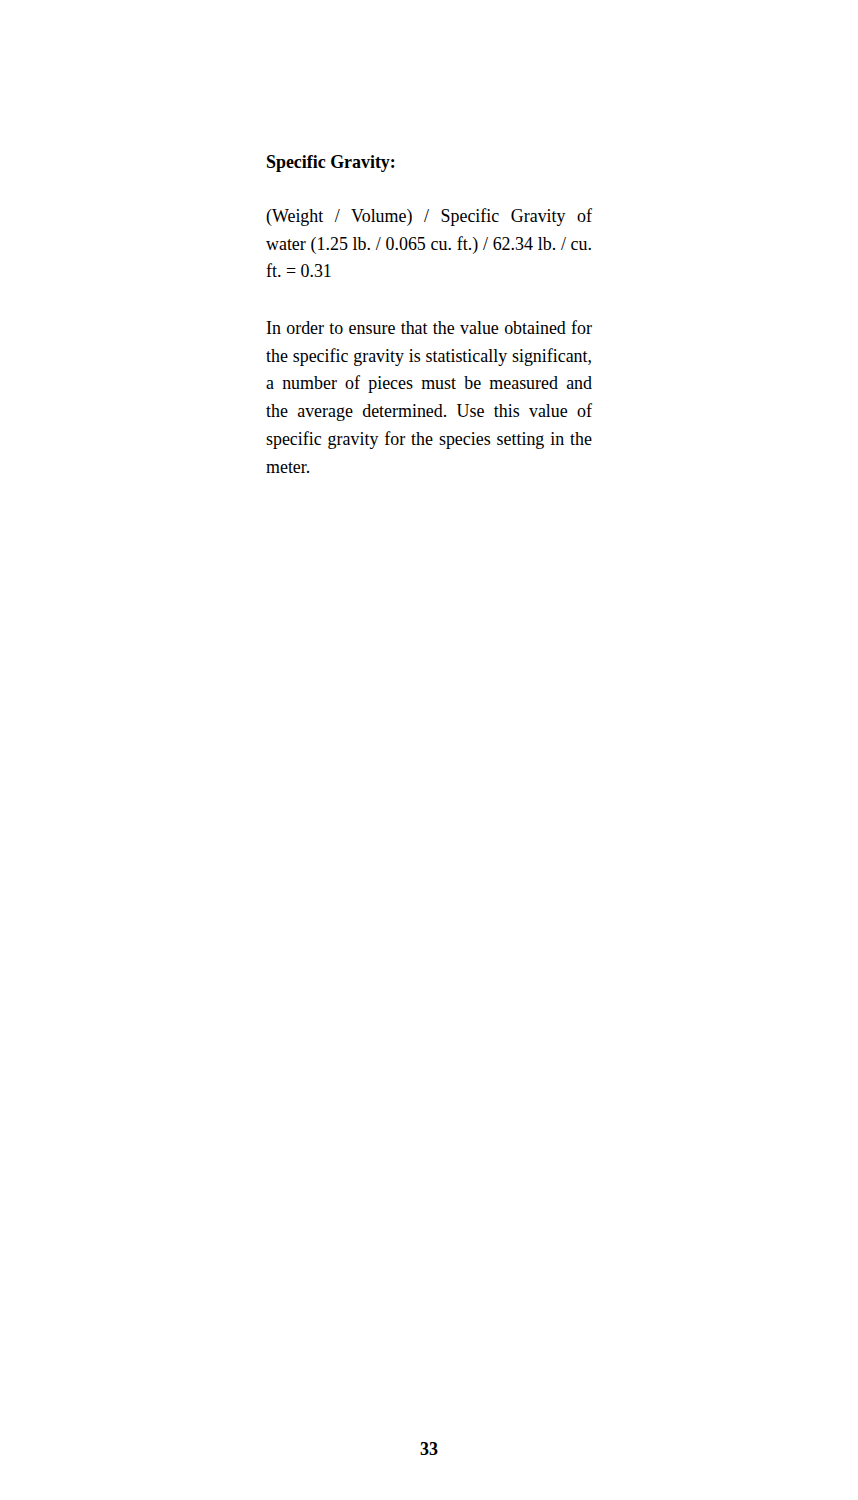Specific Gravity:
(Weight / Volume) / Specific Gravity of water (1.25 lb. / 0.065 cu. ft.) / 62.34 lb. / cu. ft. = 0.31
In order to ensure that the value obtained for the specific gravity is statistically significant, a number of pieces must be measured and the average determined. Use this value of specific gravity for the species setting in the meter.
33